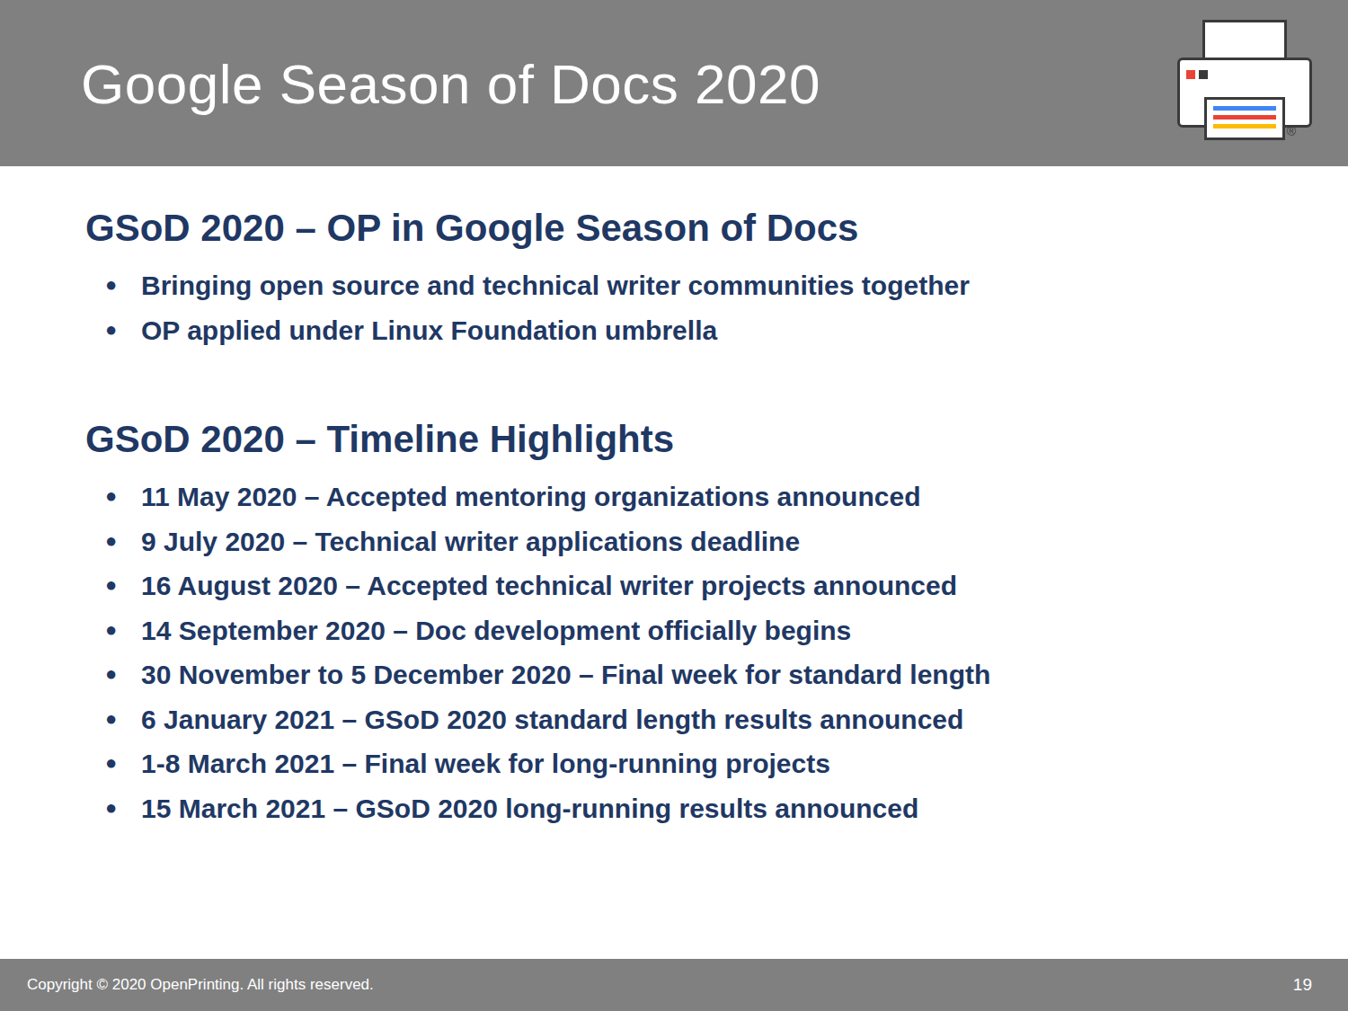Google Season of Docs 2020
®
GSoD 2020 – OP in Google Season of Docs
Bringing open source and technical writer communities together
OP applied under Linux Foundation umbrella
GSoD 2020 – Timeline Highlights
11 May 2020 – Accepted mentoring organizations announced
9 July 2020 – Technical writer applications deadline
16 August 2020 – Accepted technical writer projects announced
14 September 2020 – Doc development officially begins
30 November to 5 December 2020 – Final week for standard length
6 January 2021 – GSoD 2020 standard length results announced
1-8 March 2021 – Final week for long-running projects
15 March 2021 – GSoD 2020 long-running results announced
Copyright © 2020 OpenPrinting. All rights reserved.
19